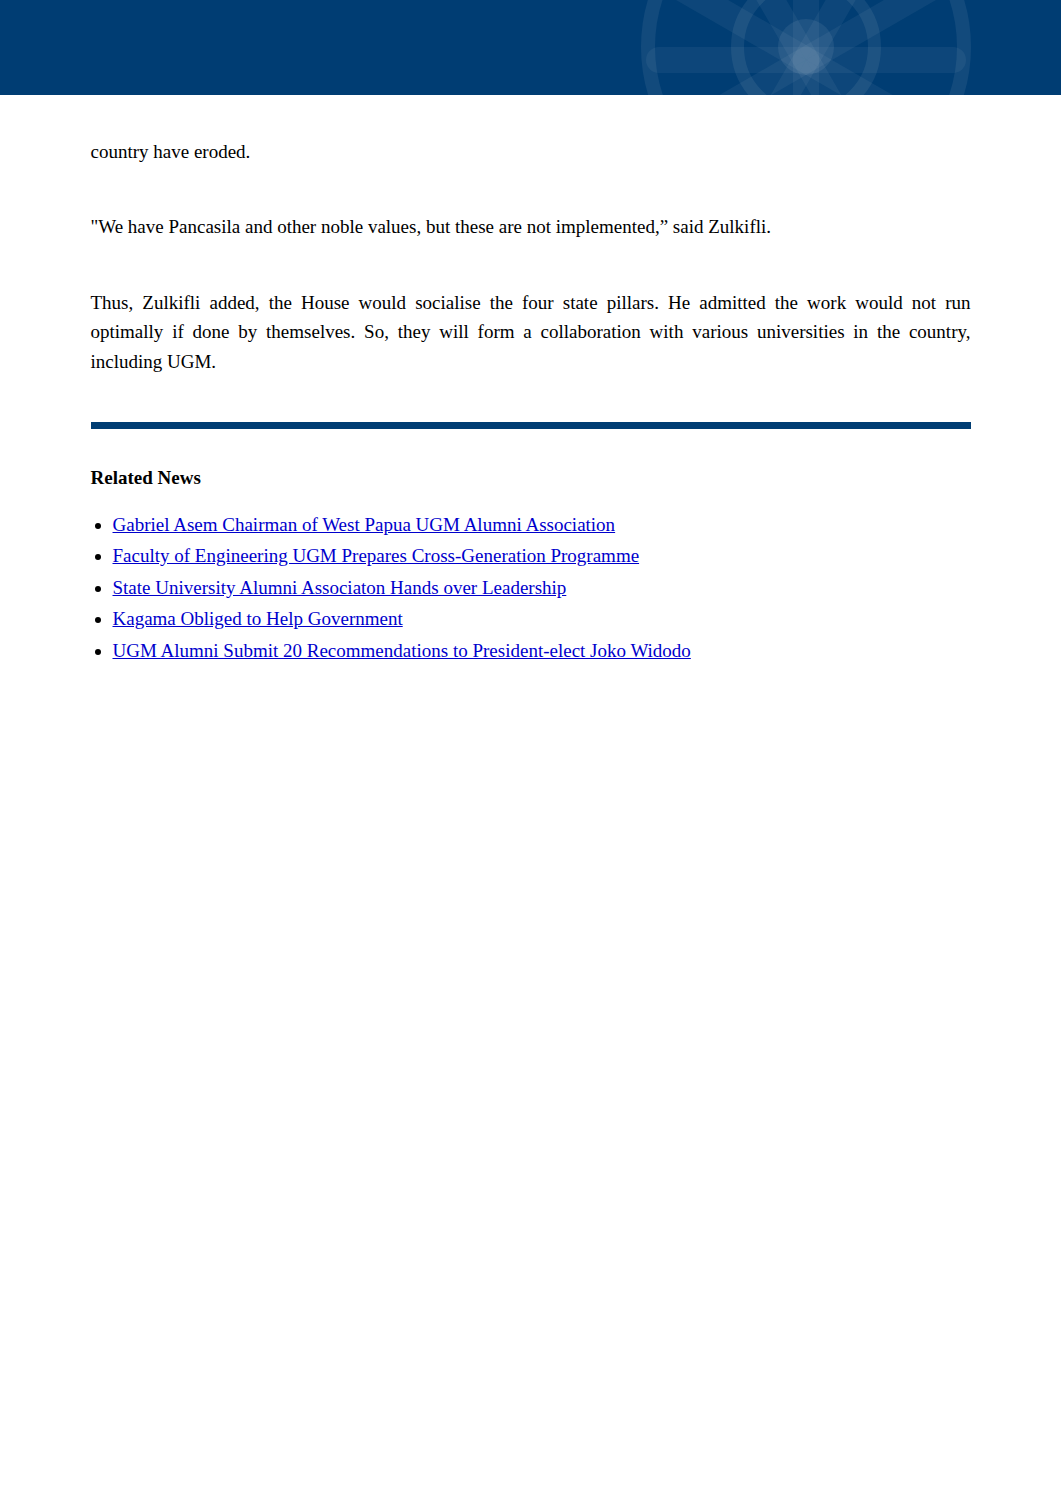country have eroded.
"We have Pancasila and other noble values, but these are not implemented,” said Zulkifli.
Thus, Zulkifli added, the House would socialise the four state pillars. He admitted the work would not run optimally if done by themselves. So, they will form a collaboration with various universities in the country, including UGM.
Related News
Gabriel Asem Chairman of West Papua UGM Alumni Association
Faculty of Engineering UGM Prepares Cross-Generation Programme
State University Alumni Associaton Hands over Leadership
Kagama Obliged to Help Government
UGM Alumni Submit 20 Recommendations to President-elect Joko Widodo